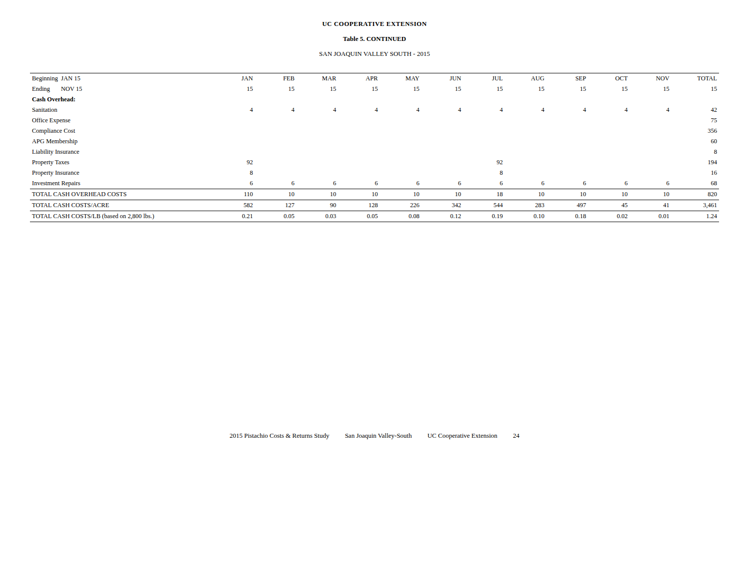UC COOPERATIVE EXTENSION
Table 5. CONTINUED
SAN JOAQUIN VALLEY SOUTH - 2015
| Beginning JAN 15 | JAN | FEB | MAR | APR | MAY | JUN | JUL | AUG | SEP | OCT | NOV | TOTAL |
| --- | --- | --- | --- | --- | --- | --- | --- | --- | --- | --- | --- | --- |
| Ending NOV 15 | 15 | 15 | 15 | 15 | 15 | 15 | 15 | 15 | 15 | 15 | 15 | 15 |
| Cash Overhead: | | | | | | | | | | | | |
| Sanitation | 4 | 4 | 4 | 4 | 4 | 4 | 4 | 4 | 4 | 4 | 4 | 42 |
| Office Expense | | | | | | | | | | | | 75 |
| Compliance Cost | | | | | | | | | | | | 356 |
| APG Membership | | | | | | | | | | | | 60 |
| Liability Insurance | | | | | | | | | | | | 8 |
| Property Taxes | 92 | | | | | | 92 | | | | | 194 |
| Property Insurance | 8 | | | | | | 8 | | | | | 16 |
| Investment Repairs | 6 | 6 | 6 | 6 | 6 | 6 | 6 | 6 | 6 | 6 | 6 | 68 |
| TOTAL CASH OVERHEAD COSTS | 110 | 10 | 10 | 10 | 10 | 10 | 18 | 10 | 10 | 10 | 10 | 820 |
| TOTAL CASH COSTS/ACRE | 582 | 127 | 90 | 128 | 226 | 342 | 544 | 283 | 497 | 45 | 41 | 3,461 |
| TOTAL CASH COSTS/LB (based on 2,800 lbs.) | 0.21 | 0.05 | 0.03 | 0.05 | 0.08 | 0.12 | 0.19 | 0.10 | 0.18 | 0.02 | 0.01 | 1.24 |
2015 Pistachio Costs & Returns Study San Joaquin Valley-South UC Cooperative Extension 24